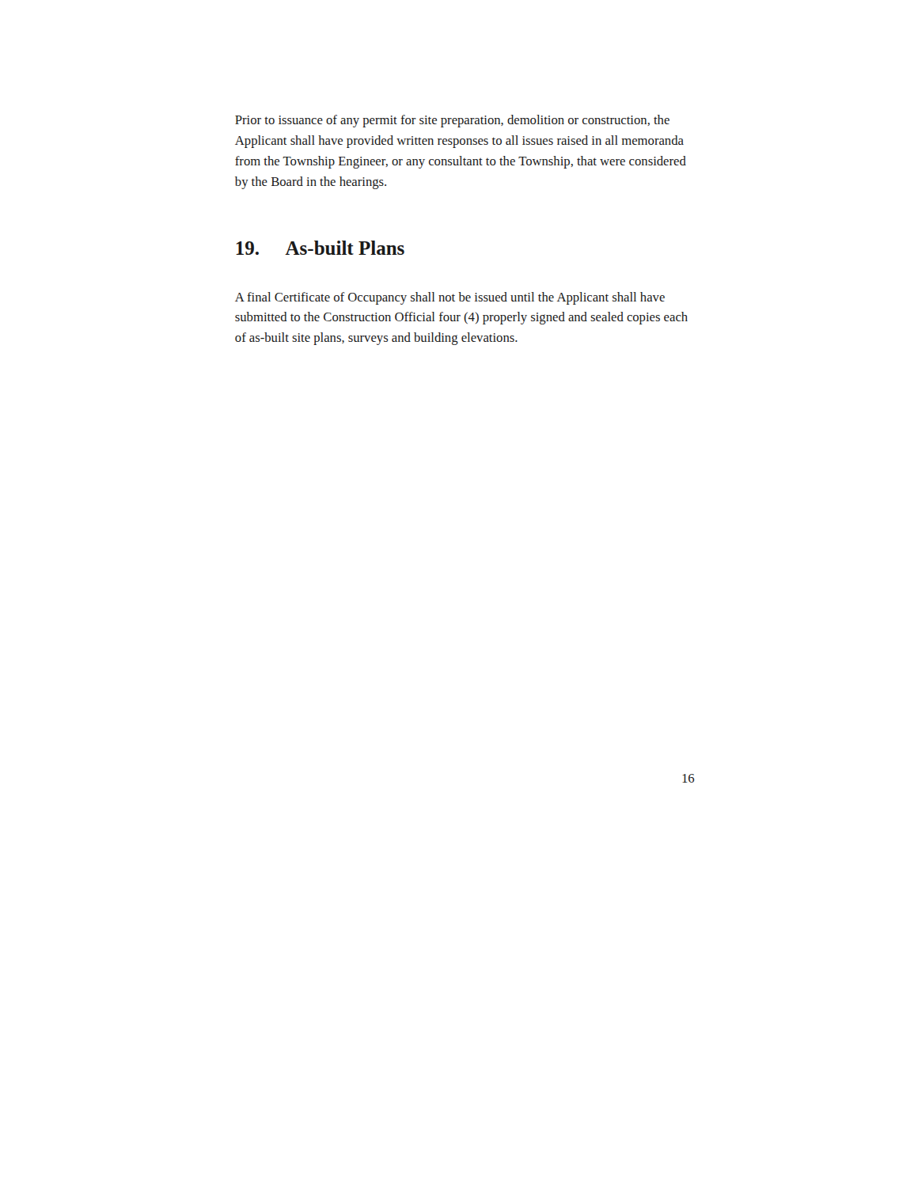Prior to issuance of any permit for site preparation, demolition or construction, the Applicant shall have provided written responses to all issues raised in all memoranda from the Township Engineer, or any consultant to the Township, that were considered by the Board in the hearings.
19. As-built Plans
A final Certificate of Occupancy shall not be issued until the Applicant shall have submitted to the Construction Official four (4) properly signed and sealed copies each of as-built site plans, surveys and building elevations.
16